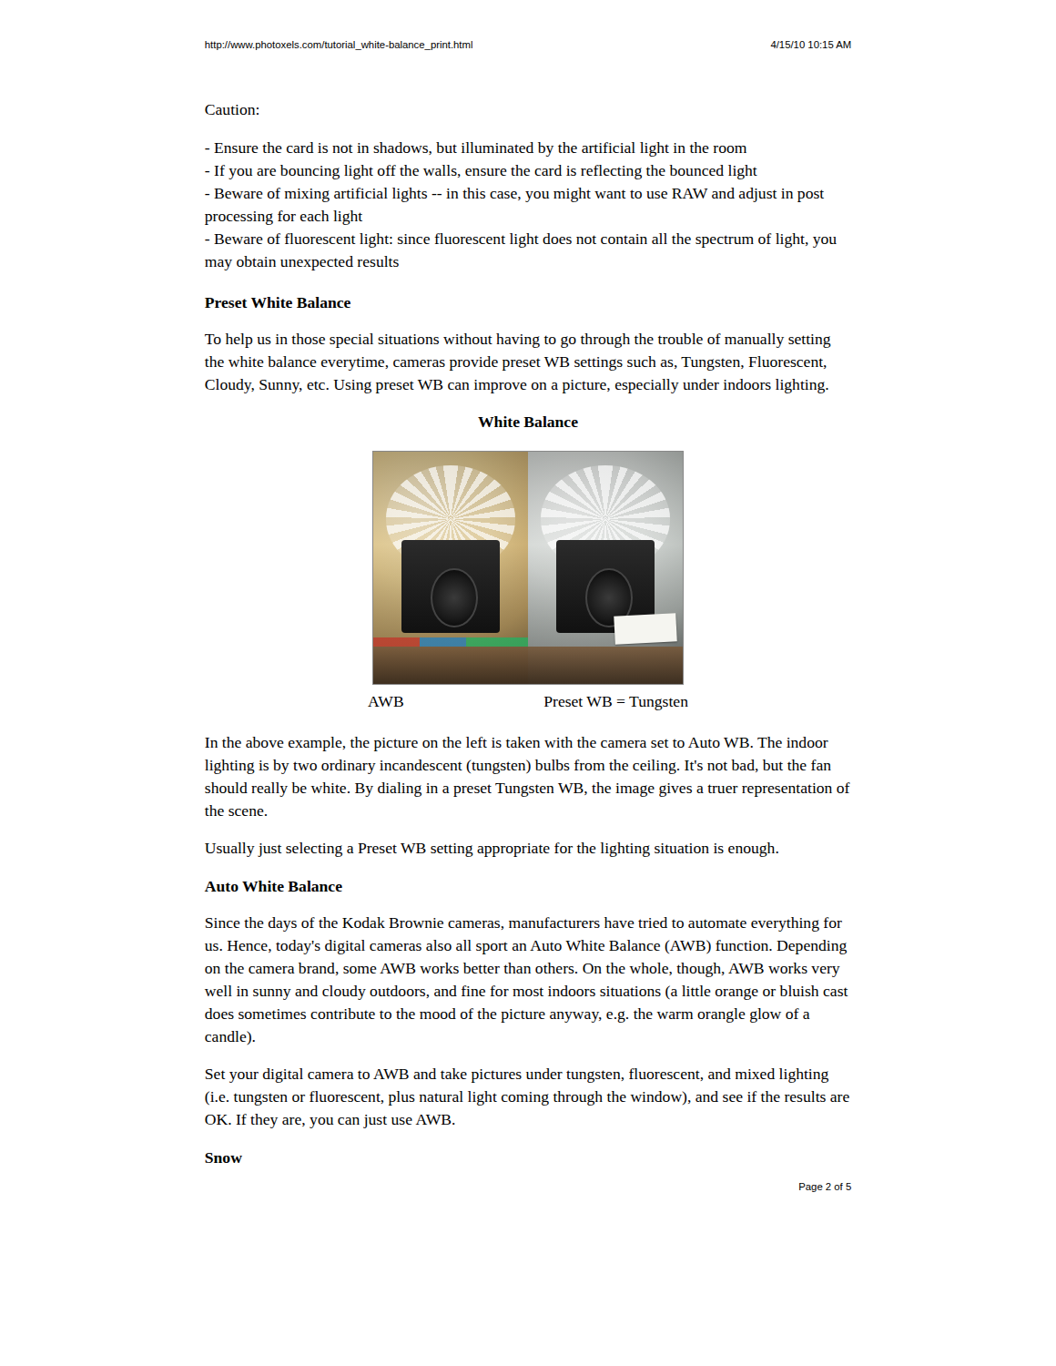http://www.photoxels.com/tutorial_white-balance_print.html
4/15/10 10:15 AM
Caution:
- Ensure the card is not in shadows, but illuminated by the artificial light in the room
- If you are bouncing light off the walls, ensure the card is reflecting the bounced light
- Beware of mixing artificial lights -- in this case, you might want to use RAW and adjust in post processing for each light
- Beware of fluorescent light: since fluorescent light does not contain all the spectrum of light, you may obtain unexpected results
Preset White Balance
To help us in those special situations without having to go through the trouble of manually setting the white balance everytime, cameras provide preset WB settings such as, Tungsten, Fluorescent, Cloudy, Sunny, etc. Using preset WB can improve on a picture, especially under indoors lighting.
White Balance
AWB
Preset WB = Tungsten
In the above example, the picture on the left is taken with the camera set to Auto WB. The indoor lighting is by two ordinary incandescent (tungsten) bulbs from the ceiling. It's not bad, but the fan should really be white. By dialing in a preset Tungsten WB, the image gives a truer representation of the scene.
Usually just selecting a Preset WB setting appropriate for the lighting situation is enough.
Auto White Balance
Since the days of the Kodak Brownie cameras, manufacturers have tried to automate everything for us. Hence, today's digital cameras also all sport an Auto White Balance (AWB) function. Depending on the camera brand, some AWB works better than others. On the whole, though, AWB works very well in sunny and cloudy outdoors, and fine for most indoors situations (a little orange or bluish cast does sometimes contribute to the mood of the picture anyway, e.g. the warm orangle glow of a candle).
Set your digital camera to AWB and take pictures under tungsten, fluorescent, and mixed lighting (i.e. tungsten or fluorescent, plus natural light coming through the window), and see if the results are OK. If they are, you can just use AWB.
Snow
Page 2 of 5